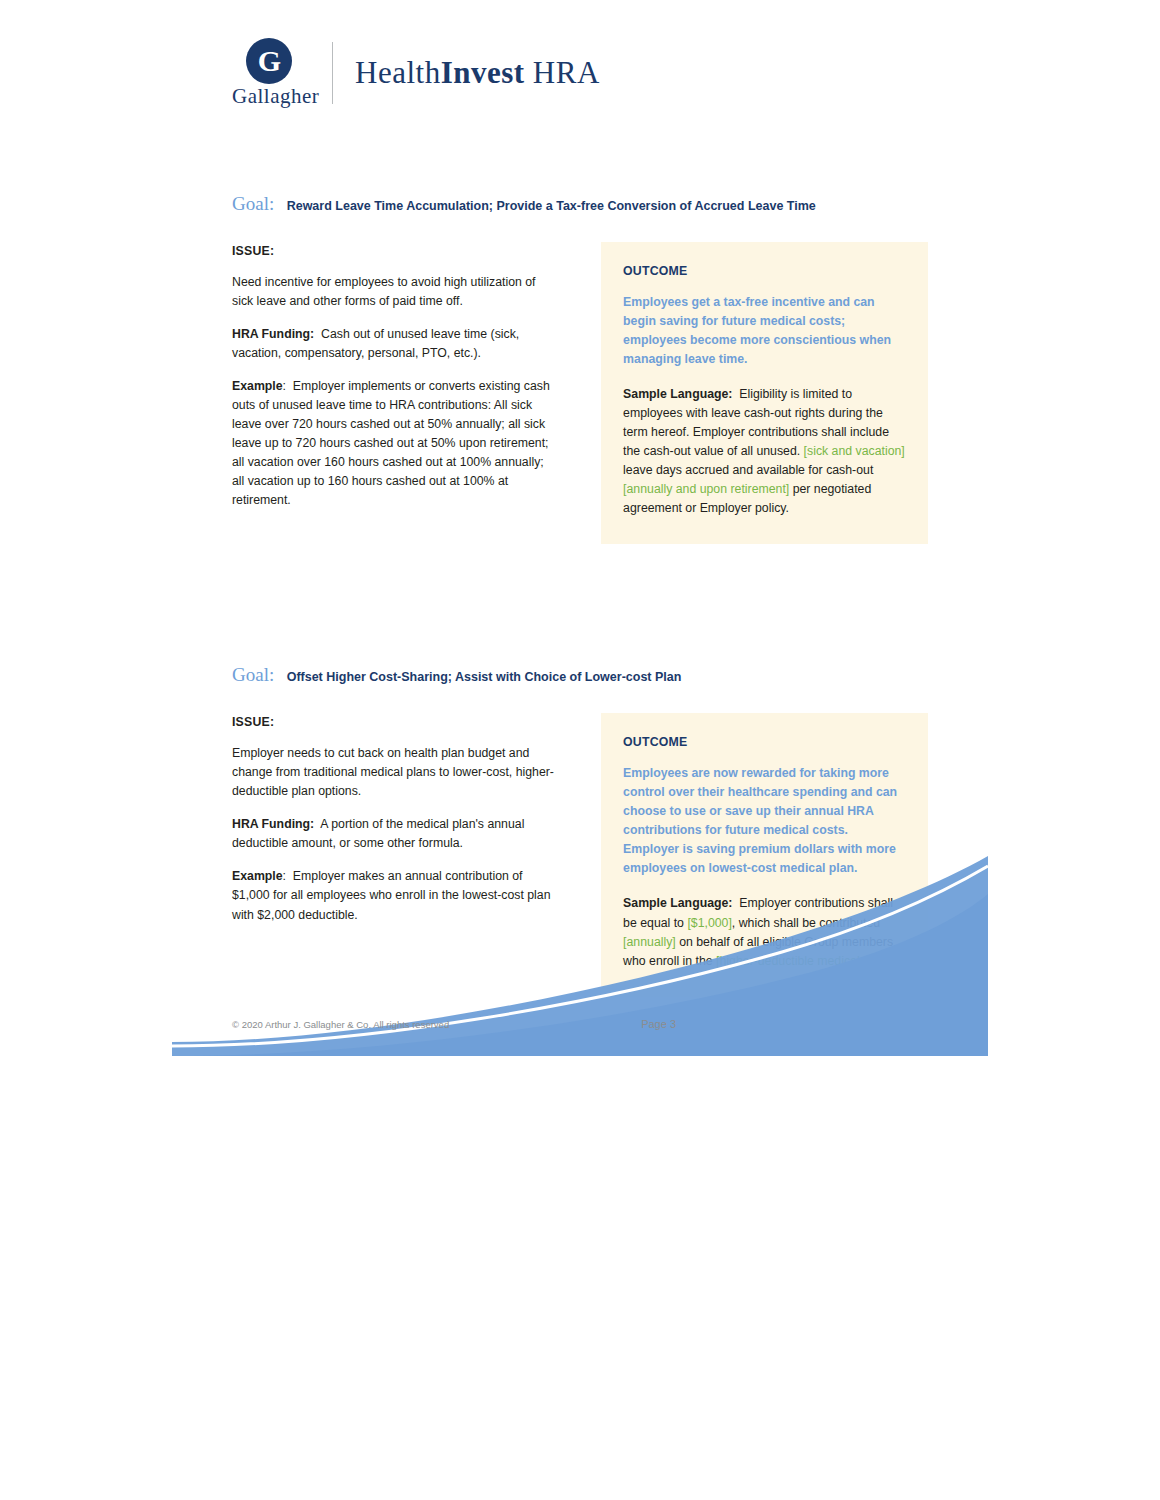G Gallagher
HealthInvest HRA
Goal: Reward Leave Time Accumulation; Provide a Tax-free Conversion of Accrued Leave Time
ISSUE:
Need incentive for employees to avoid high utilization of sick leave and other forms of paid time off.
HRA Funding: Cash out of unused leave time (sick, vacation, compensatory, personal, PTO, etc.).
Example: Employer implements or converts existing cash outs of unused leave time to HRA contributions: All sick leave over 720 hours cashed out at 50% annually; all sick leave up to 720 hours cashed out at 50% upon retirement; all vacation over 160 hours cashed out at 100% annually; all vacation up to 160 hours cashed out at 100% at retirement.
OUTCOME
Employees get a tax-free incentive and can begin saving for future medical costs; employees become more conscientious when managing leave time.
Sample Language: Eligibility is limited to employees with leave cash-out rights during the term hereof. Employer contributions shall include the cash-out value of all unused. [sick and vacation] leave days accrued and available for cash-out [annually and upon retirement] per negotiated agreement or Employer policy.
Goal: Offset Higher Cost-Sharing; Assist with Choice of Lower-cost Plan
ISSUE:
Employer needs to cut back on health plan budget and change from traditional medical plans to lower-cost, higher-deductible plan options.
HRA Funding: A portion of the medical plan's annual deductible amount, or some other formula.
Example: Employer makes an annual contribution of $1,000 for all employees who enroll in the lowest-cost plan with $2,000 deductible.
OUTCOME
Employees are now rewarded for taking more control over their healthcare spending and can choose to use or save up their annual HRA contributions for future medical costs. Employer is saving premium dollars with more employees on lowest-cost medical plan.
Sample Language: Employer contributions shall be equal to [$1,000], which shall be contributed [annually] on behalf of all eligible Group members who enroll in the [higher-deductible medical plan].
© 2020 Arthur J. Gallagher & Co. All rights reserved
Page 3